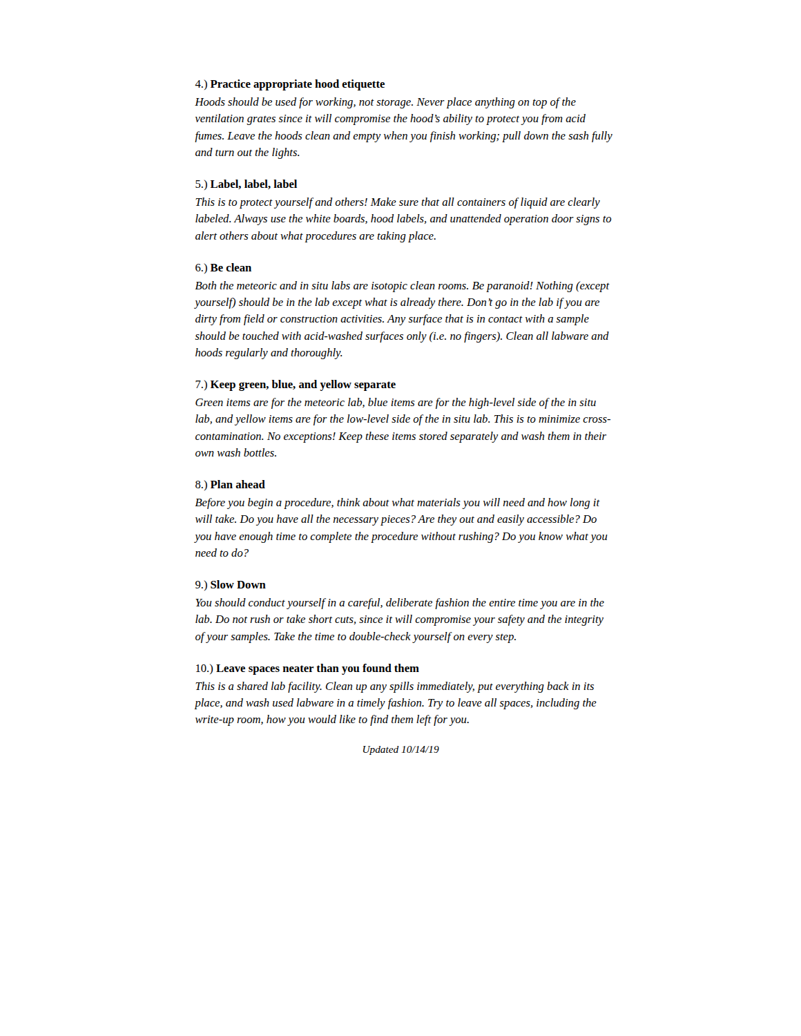4.) Practice appropriate hood etiquette
Hoods should be used for working, not storage. Never place anything on top of the ventilation grates since it will compromise the hood’s ability to protect you from acid fumes. Leave the hoods clean and empty when you finish working; pull down the sash fully and turn out the lights.
5.) Label, label, label
This is to protect yourself and others! Make sure that all containers of liquid are clearly labeled. Always use the white boards, hood labels, and unattended operation door signs to alert others about what procedures are taking place.
6.) Be clean
Both the meteoric and in situ labs are isotopic clean rooms. Be paranoid! Nothing (except yourself) should be in the lab except what is already there. Don’t go in the lab if you are dirty from field or construction activities. Any surface that is in contact with a sample should be touched with acid-washed surfaces only (i.e. no fingers). Clean all labware and hoods regularly and thoroughly.
7.) Keep green, blue, and yellow separate
Green items are for the meteoric lab, blue items are for the high-level side of the in situ lab, and yellow items are for the low-level side of the in situ lab. This is to minimize cross-contamination. No exceptions! Keep these items stored separately and wash them in their own wash bottles.
8.) Plan ahead
Before you begin a procedure, think about what materials you will need and how long it will take. Do you have all the necessary pieces? Are they out and easily accessible? Do you have enough time to complete the procedure without rushing? Do you know what you need to do?
9.) Slow Down
You should conduct yourself in a careful, deliberate fashion the entire time you are in the lab. Do not rush or take short cuts, since it will compromise your safety and the integrity of your samples. Take the time to double-check yourself on every step.
10.) Leave spaces neater than you found them
This is a shared lab facility. Clean up any spills immediately, put everything back in its place, and wash used labware in a timely fashion. Try to leave all spaces, including the write-up room, how you would like to find them left for you.
Updated 10/14/19